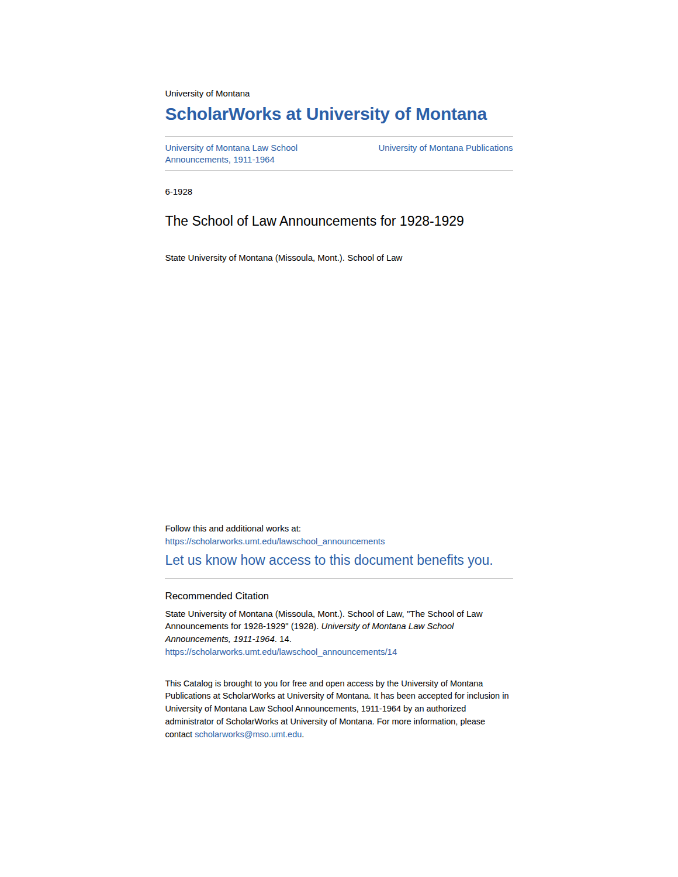University of Montana
ScholarWorks at University of Montana
University of Montana Law School
Announcements, 1911-1964
University of Montana Publications
6-1928
The School of Law Announcements for 1928-1929
State University of Montana (Missoula, Mont.). School of Law
Follow this and additional works at: https://scholarworks.umt.edu/lawschool_announcements
Let us know how access to this document benefits you.
Recommended Citation
State University of Montana (Missoula, Mont.). School of Law, "The School of Law Announcements for 1928-1929" (1928). University of Montana Law School Announcements, 1911-1964. 14.
https://scholarworks.umt.edu/lawschool_announcements/14
This Catalog is brought to you for free and open access by the University of Montana Publications at ScholarWorks at University of Montana. It has been accepted for inclusion in University of Montana Law School Announcements, 1911-1964 by an authorized administrator of ScholarWorks at University of Montana. For more information, please contact scholarworks@mso.umt.edu.